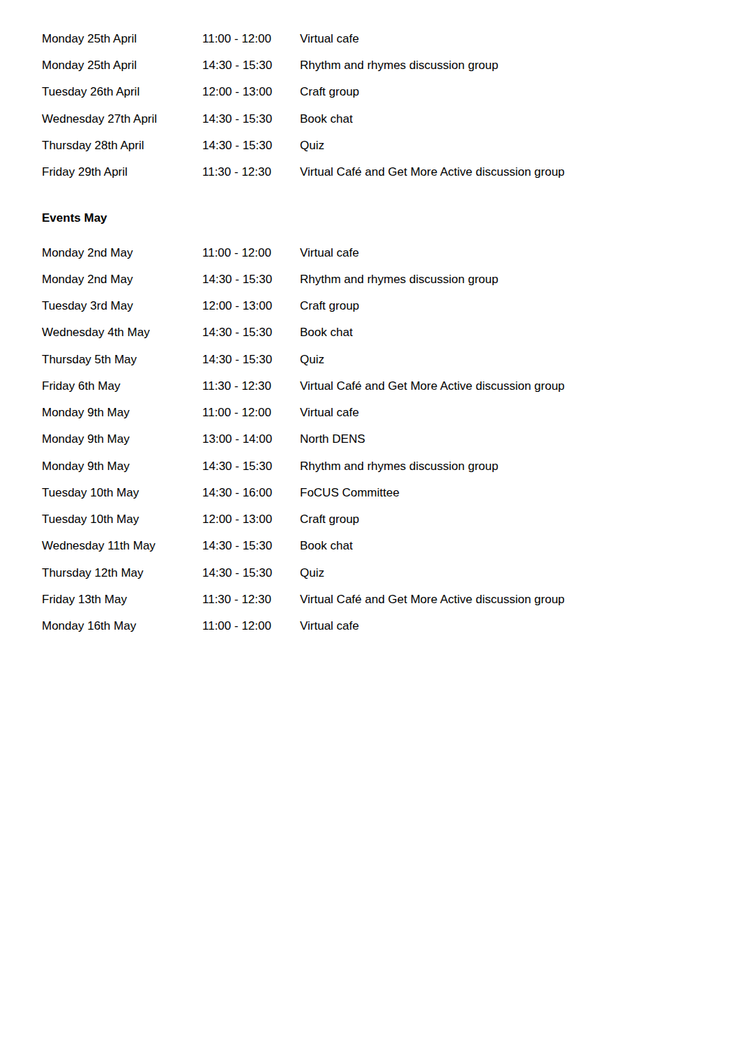Monday 25th April 11:00 - 12:00 Virtual cafe
Monday 25th April 14:30 - 15:30 Rhythm and rhymes discussion group
Tuesday 26th April 12:00 - 13:00 Craft group
Wednesday 27th April 14:30 - 15:30 Book chat
Thursday 28th April 14:30 - 15:30 Quiz
Friday 29th April 11:30 - 12:30 Virtual Café and Get More Active discussion group
Events May
Monday 2nd May 11:00 - 12:00 Virtual cafe
Monday 2nd May 14:30 - 15:30 Rhythm and rhymes discussion group
Tuesday 3rd May 12:00 - 13:00 Craft group
Wednesday 4th May 14:30 - 15:30 Book chat
Thursday 5th May 14:30 - 15:30 Quiz
Friday 6th May 11:30 - 12:30 Virtual Café and Get More Active discussion group
Monday 9th May 11:00 - 12:00 Virtual cafe
Monday 9th May 13:00 - 14:00 North DENS
Monday 9th May 14:30 - 15:30 Rhythm and rhymes discussion group
Tuesday 10th May 14:30 - 16:00 FoCUS Committee
Tuesday 10th May 12:00 - 13:00 Craft group
Wednesday 11th May 14:30 - 15:30 Book chat
Thursday 12th May 14:30 - 15:30 Quiz
Friday 13th May 11:30 - 12:30 Virtual Café and Get More Active discussion group
Monday 16th May 11:00 - 12:00 Virtual cafe